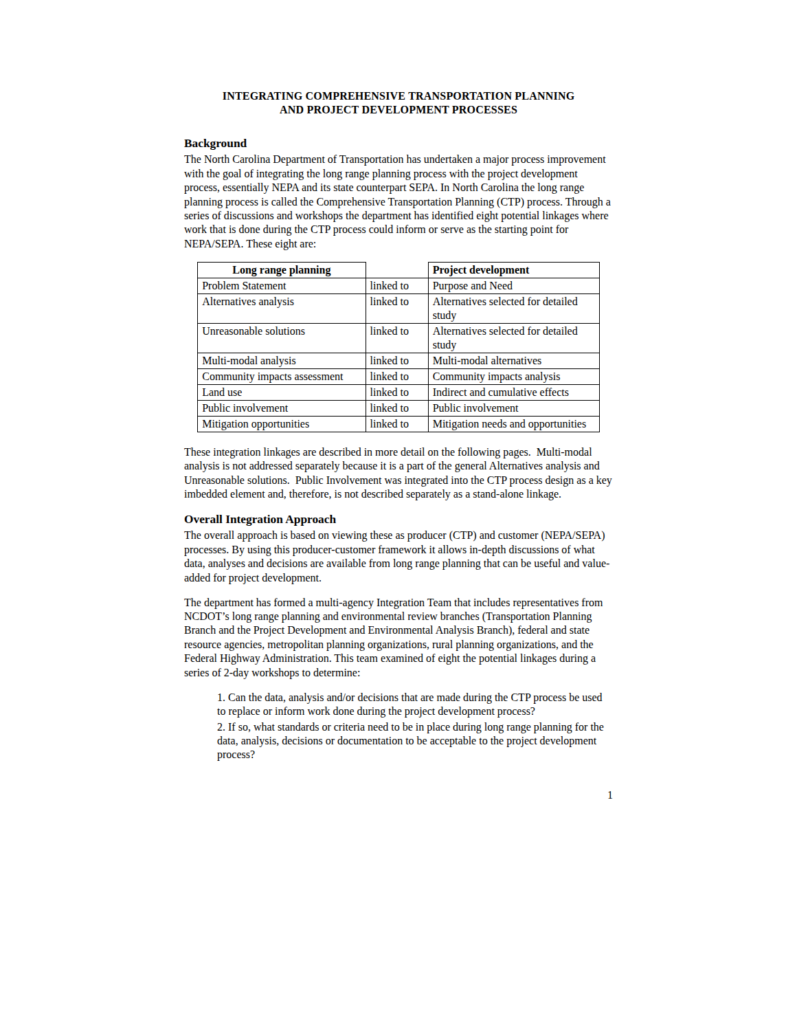Integrating Comprehensive Transportation Planning
and Project Development Processes
Background
The North Carolina Department of Transportation has undertaken a major process improvement with the goal of integrating the long range planning process with the project development process, essentially NEPA and its state counterpart SEPA. In North Carolina the long range planning process is called the Comprehensive Transportation Planning (CTP) process. Through a series of discussions and workshops the department has identified eight potential linkages where work that is done during the CTP process could inform or serve as the starting point for NEPA/SEPA. These eight are:
| Long range planning | | Project development |
| --- | --- | --- |
| Problem Statement | linked to | Purpose and Need |
| Alternatives analysis | linked to | Alternatives selected for detailed study |
| Unreasonable solutions | linked to | Alternatives selected for detailed study |
| Multi-modal analysis | linked to | Multi-modal alternatives |
| Community impacts assessment | linked to | Community impacts analysis |
| Land use | linked to | Indirect and cumulative effects |
| Public involvement | linked to | Public involvement |
| Mitigation opportunities | linked to | Mitigation needs and opportunities |
These integration linkages are described in more detail on the following pages. Multi-modal analysis is not addressed separately because it is a part of the general Alternatives analysis and Unreasonable solutions. Public Involvement was integrated into the CTP process design as a key imbedded element and, therefore, is not described separately as a stand-alone linkage.
Overall Integration Approach
The overall approach is based on viewing these as producer (CTP) and customer (NEPA/SEPA) processes. By using this producer-customer framework it allows in-depth discussions of what data, analyses and decisions are available from long range planning that can be useful and value-added for project development.
The department has formed a multi-agency Integration Team that includes representatives from NCDOT’s long range planning and environmental review branches (Transportation Planning Branch and the Project Development and Environmental Analysis Branch), federal and state resource agencies, metropolitan planning organizations, rural planning organizations, and the Federal Highway Administration. This team examined of eight the potential linkages during a series of 2-day workshops to determine:
1. Can the data, analysis and/or decisions that are made during the CTP process be used to replace or inform work done during the project development process?
2. If so, what standards or criteria need to be in place during long range planning for the data, analysis, decisions or documentation to be acceptable to the project development process?
1